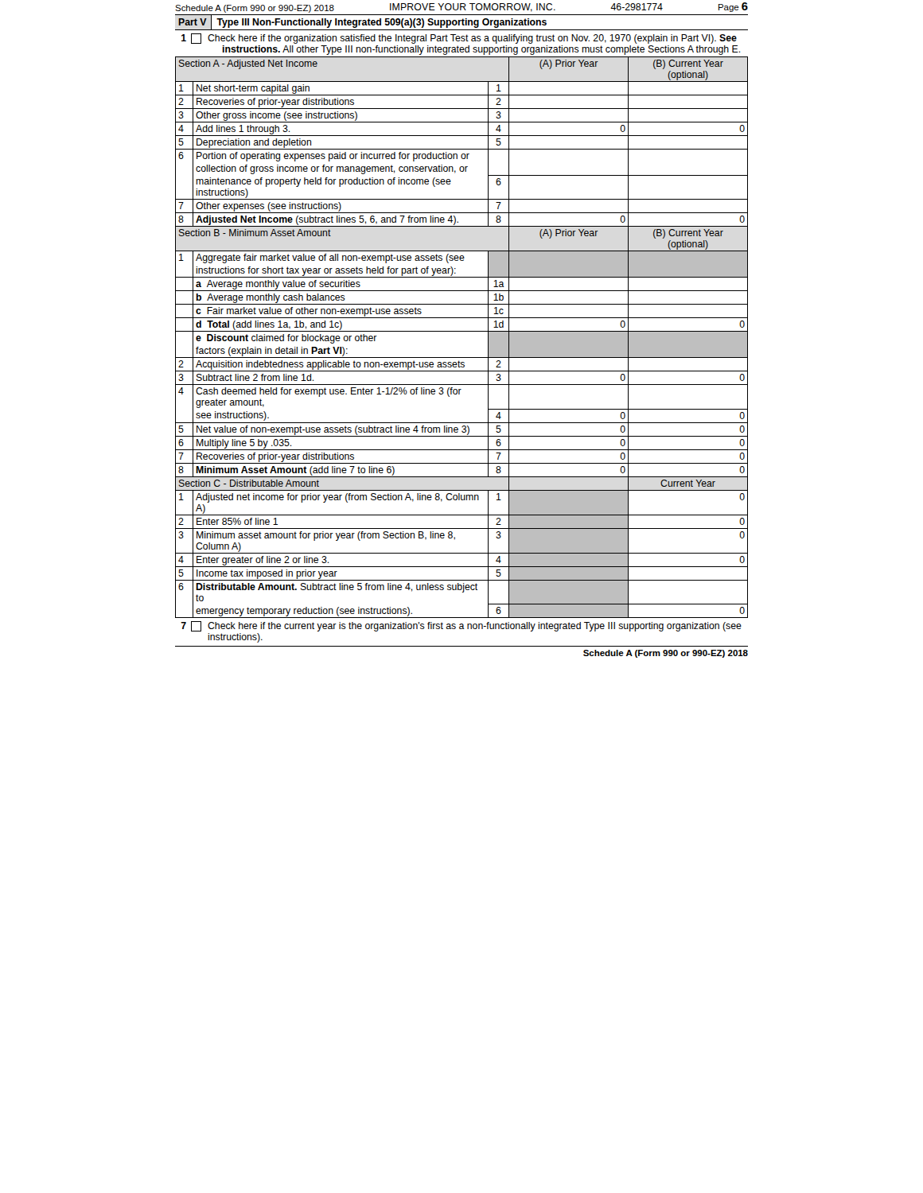Schedule A (Form 990 or 990-EZ) 2018
IMPROVE YOUR TOMORROW, INC.
46-2981774
Page 6
Part V
Type III Non-Functionally Integrated 509(a)(3) Supporting Organizations
1
Check here if the organization satisfied the Integral Part Test as a qualifying trust on Nov. 20, 1970 (explain in Part VI). See instructions. All other Type III non-functionally integrated supporting organizations must complete Sections A through E.
| Section A - Adjusted Net Income | (A) Prior Year | (B) Current Year (optional) |
| 1 | Net short-term capital gain | 1 | | |
| 2 | Recoveries of prior-year distributions | 2 | | |
| 3 | Other gross income (see instructions) | 3 | | |
| 4 | Add lines 1 through 3. | 4 | 0 | 0 |
| 5 | Depreciation and depletion | 5 | | |
| 6 | Portion of operating expenses paid or incurred for production or | | | |
| | collection of gross income or for management, conservation, or | | | |
| | maintenance of property held for production of income (see instructions) | 6 | | |
| 7 | Other expenses (see instructions) | 7 | | |
| 8 | Adjusted Net Income (subtract lines 5, 6, and 7 from line 4). | 8 | 0 | 0 |
| Section B - Minimum Asset Amount | (A) Prior Year | (B) Current Year (optional) |
| 1 | Aggregate fair market value of all non-exempt-use assets (see | | | |
| | instructions for short tax year or assets held for part of year): | | | |
| | a Average monthly value of securities | 1a | | |
| | b Average monthly cash balances | 1b | | |
| | c Fair market value of other non-exempt-use assets | 1c | | |
| | d Total (add lines 1a, 1b, and 1c) | 1d | 0 | 0 |
| | e Discount claimed for blockage or other | | | |
| | factors (explain in detail in Part VI ): | | | |
| 2 | Acquisition indebtedness applicable to non-exempt-use assets | 2 | | |
| 3 | Subtract line 2 from line 1d. | 3 | 0 | 0 |
| 4 | Cash deemed held for exempt use. Enter 1-1/2% of line 3 (for greater amount, | | | |
| | see instructions). | 4 | 0 | 0 |
| 5 | Net value of non-exempt-use assets (subtract line 4 from line 3) | 5 | 0 | 0 |
| 6 | Multiply line 5 by .035. | 6 | 0 | 0 |
| 7 | Recoveries of prior-year distributions | 7 | 0 | 0 |
| 8 | Minimum Asset Amount (add line 7 to line 6) | 8 | 0 | 0 |
| Section C - Distributable Amount | | Current Year |
| 1 | Adjusted net income for prior year (from Section A, line 8, Column A) | 1 | | 0 |
| 2 | Enter 85% of line 1 | 2 | | 0 |
| 3 | Minimum asset amount for prior year (from Section B, line 8, Column A) | 3 | | 0 |
| 4 | Enter greater of line 2 or line 3. | 4 | | 0 |
| 5 | Income tax imposed in prior year | 5 | | |
| 6 | Distributable Amount. Subtract line 5 from line 4, unless subject to | | | |
| | emergency temporary reduction (see instructions). | 6 | | 0 |
7
Check here if the current year is the organization's first as a non-functionally integrated Type III supporting organization (see instructions).
Schedule A (Form 990 or 990-EZ) 2018